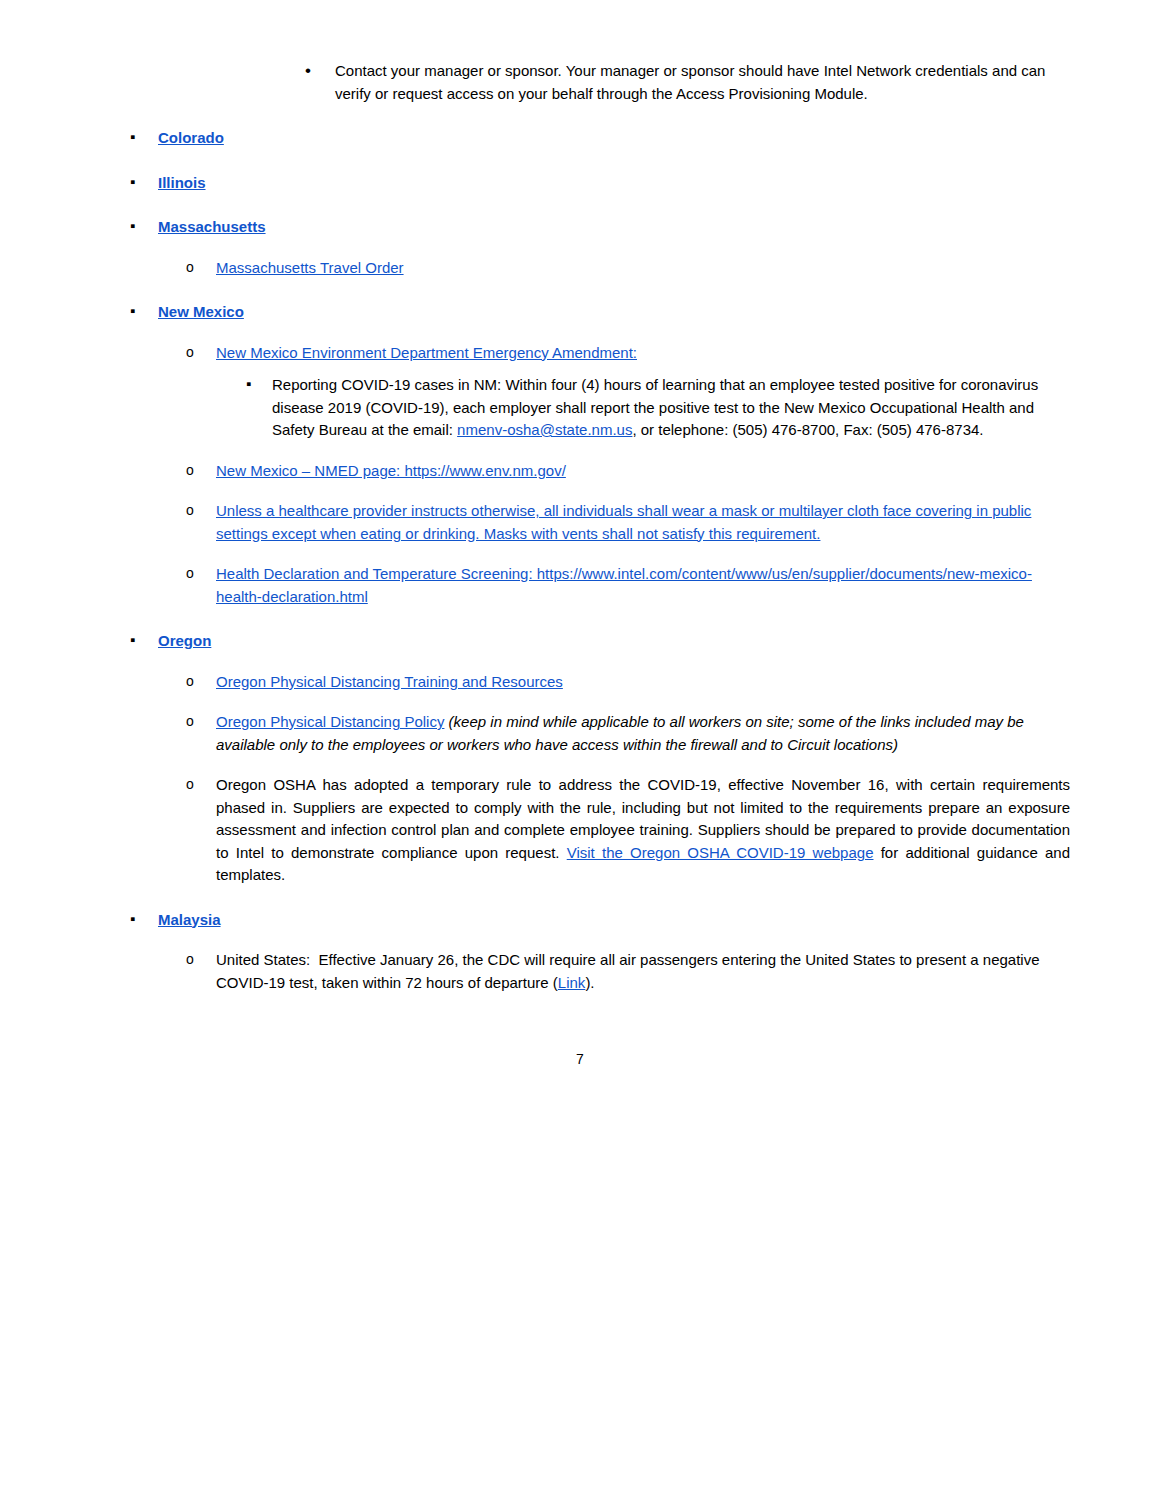Contact your manager or sponsor. Your manager or sponsor should have Intel Network credentials and can verify or request access on your behalf through the Access Provisioning Module.
Colorado
Illinois
Massachusetts
Massachusetts Travel Order
New Mexico
New Mexico Environment Department Emergency Amendment:
Reporting COVID-19 cases in NM: Within four (4) hours of learning that an employee tested positive for coronavirus disease 2019 (COVID-19), each employer shall report the positive test to the New Mexico Occupational Health and Safety Bureau at the email: nmenv-osha@state.nm.us, or telephone: (505) 476-8700, Fax: (505) 476-8734.
New Mexico – NMED page: https://www.env.nm.gov/
Unless a healthcare provider instructs otherwise, all individuals shall wear a mask or multilayer cloth face covering in public settings except when eating or drinking. Masks with vents shall not satisfy this requirement.
Health Declaration and Temperature Screening: https://www.intel.com/content/www/us/en/supplier/documents/new-mexico-health-declaration.html
Oregon
Oregon Physical Distancing Training and Resources
Oregon Physical Distancing Policy (keep in mind while applicable to all workers on site; some of the links included may be available only to the employees or workers who have access within the firewall and to Circuit locations)
Oregon OSHA has adopted a temporary rule to address the COVID-19, effective November 16, with certain requirements phased in. Suppliers are expected to comply with the rule, including but not limited to the requirements prepare an exposure assessment and infection control plan and complete employee training. Suppliers should be prepared to provide documentation to Intel to demonstrate compliance upon request. Visit the Oregon OSHA COVID-19 webpage for additional guidance and templates.
Malaysia
United States: Effective January 26, the CDC will require all air passengers entering the United States to present a negative COVID-19 test, taken within 72 hours of departure (Link).
7